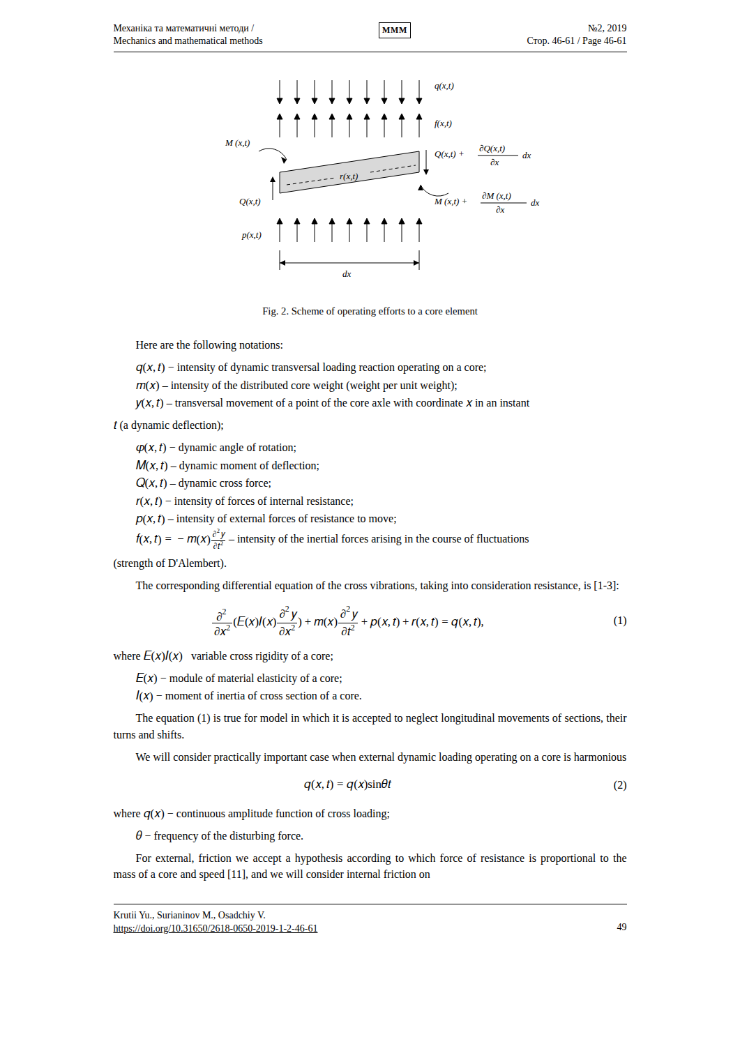Механіка та математичні методи /
Mechanics and mathematical methods
MMM
№2, 2019
Стор. 46-61 / Page 46-61
q(x,t) f(x,t) r(x,t) M (x,t) Q(x,t) Q(x,t) + ∂Q(x,t) ∂x dx M (x,t) + ∂M (x,t) ∂x dx p(x,t) dx
Fig. 2. Scheme of operating efforts to a core element
Here are the following notations:
q(x,t) − intensity of dynamic transversal loading reaction operating on a core;
m(x) – intensity of the distributed core weight (weight per unit weight);
y(x,t) – transversal movement of a point of the core axle with coordinate x in an instant
t (a dynamic deflection);
φ(x,t) − dynamic angle of rotation;
M(x,t) – dynamic moment of deflection;
Q(x,t) – dynamic cross force;
r(x,t) − intensity of forces of internal resistance;
p(x,t) – intensity of external forces of resistance to move;
f(x,t)= −m(x) ∂2y ∂t2 – intensity of the inertial forces arising in the course of fluctuations
(strength of D'Alembert).
The corresponding differential equation of the cross vibrations, taking into consideration resistance, is [1-3]:
∂2 ∂x2 ( E(x) I(x) ∂2y ∂x2 ) + m(x) ∂2y ∂t2 + p(x,t) + r(x,t) = q(x,t) ,
(1)
where E(x)I(x) variable cross rigidity of a core;
E(x) − module of material elasticity of a core;
I(x) − moment of inertia of cross section of a core.
The equation (1) is true for model in which it is accepted to neglect longitudinal movements of sections, their turns and shifts.
We will consider practically important case when external dynamic loading operating on a core is harmonious
q(x,t) = q(x) sin⁡θt
(2)
where q(x) − continuous amplitude function of cross loading;
θ − frequency of the disturbing force.
For external, friction we accept a hypothesis according to which force of resistance is proportional to the mass of a core and speed [11], and we will consider internal friction on
Krutii Yu., Surianinov M., Osadchiy V.
https://doi.org/10.31650/2618-0650-2019-1-2-46-61
49